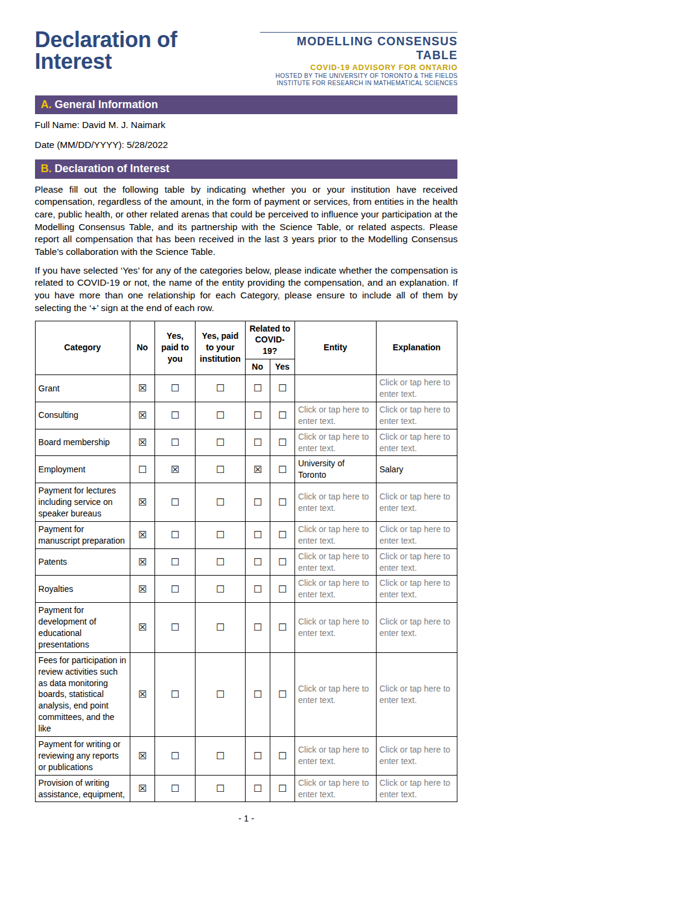Declaration of Interest
MODELLING CONSENSUS TABLE
COVID-19 ADVISORY FOR ONTARIO
HOSTED BY THE UNIVERSITY OF TORONTO & THE FIELDS
INSTITUTE FOR RESEARCH IN MATHEMATICAL SCIENCES
A. General Information
Full Name: David M. J. Naimark
Date (MM/DD/YYYY): 5/28/2022
B. Declaration of Interest
Please fill out the following table by indicating whether you or your institution have received compensation, regardless of the amount, in the form of payment or services, from entities in the health care, public health, or other related arenas that could be perceived to influence your participation at the Modelling Consensus Table, and its partnership with the Science Table, or related aspects. Please report all compensation that has been received in the last 3 years prior to the Modelling Consensus Table’s collaboration with the Science Table.
If you have selected ‘Yes’ for any of the categories below, please indicate whether the compensation is related to COVID-19 or not, the name of the entity providing the compensation, and an explanation. If you have more than one relationship for each Category, please ensure to include all of them by selecting the ‘+’ sign at the end of each row.
| Category | No | Yes, paid to you | Yes, paid to your institution | Related to COVID-19? | Entity | Explanation |
| --- | --- | --- | --- | --- | --- | --- |
| No | Yes |
| Grant | ☒ | ☐ | ☐ | ☐ | ☐ | | Click or tap here to enter text. |
| Consulting | ☒ | ☐ | ☐ | ☐ | ☐ | Click or tap here to enter text. | Click or tap here to enter text. |
| Board membership | ☒ | ☐ | ☐ | ☐ | ☐ | Click or tap here to enter text. | Click or tap here to enter text. |
| Employment | ☐ | ☒ | ☐ | ☒ | ☐ | University of Toronto | Salary |
| Payment for lectures including service on speaker bureaus | ☒ | ☐ | ☐ | ☐ | ☐ | Click or tap here to enter text. | Click or tap here to enter text. |
| Payment for manuscript preparation | ☒ | ☐ | ☐ | ☐ | ☐ | Click or tap here to enter text. | Click or tap here to enter text. |
| Patents | ☒ | ☐ | ☐ | ☐ | ☐ | Click or tap here to enter text. | Click or tap here to enter text. |
| Royalties | ☒ | ☐ | ☐ | ☐ | ☐ | Click or tap here to enter text. | Click or tap here to enter text. |
| Payment for development of educational presentations | ☒ | ☐ | ☐ | ☐ | ☐ | Click or tap here to enter text. | Click or tap here to enter text. |
| Fees for participation in review activities such as data monitoring boards, statistical analysis, end point committees, and the like | ☒ | ☐ | ☐ | ☐ | ☐ | Click or tap here to enter text. | Click or tap here to enter text. |
| Payment for writing or reviewing any reports or publications | ☒ | ☐ | ☐ | ☐ | ☐ | Click or tap here to enter text. | Click or tap here to enter text. |
| Provision of writing assistance, equipment, | ☒ | ☐ | ☐ | ☐ | ☐ | Click or tap here to enter text. | Click or tap here to enter text. |
- 1 -